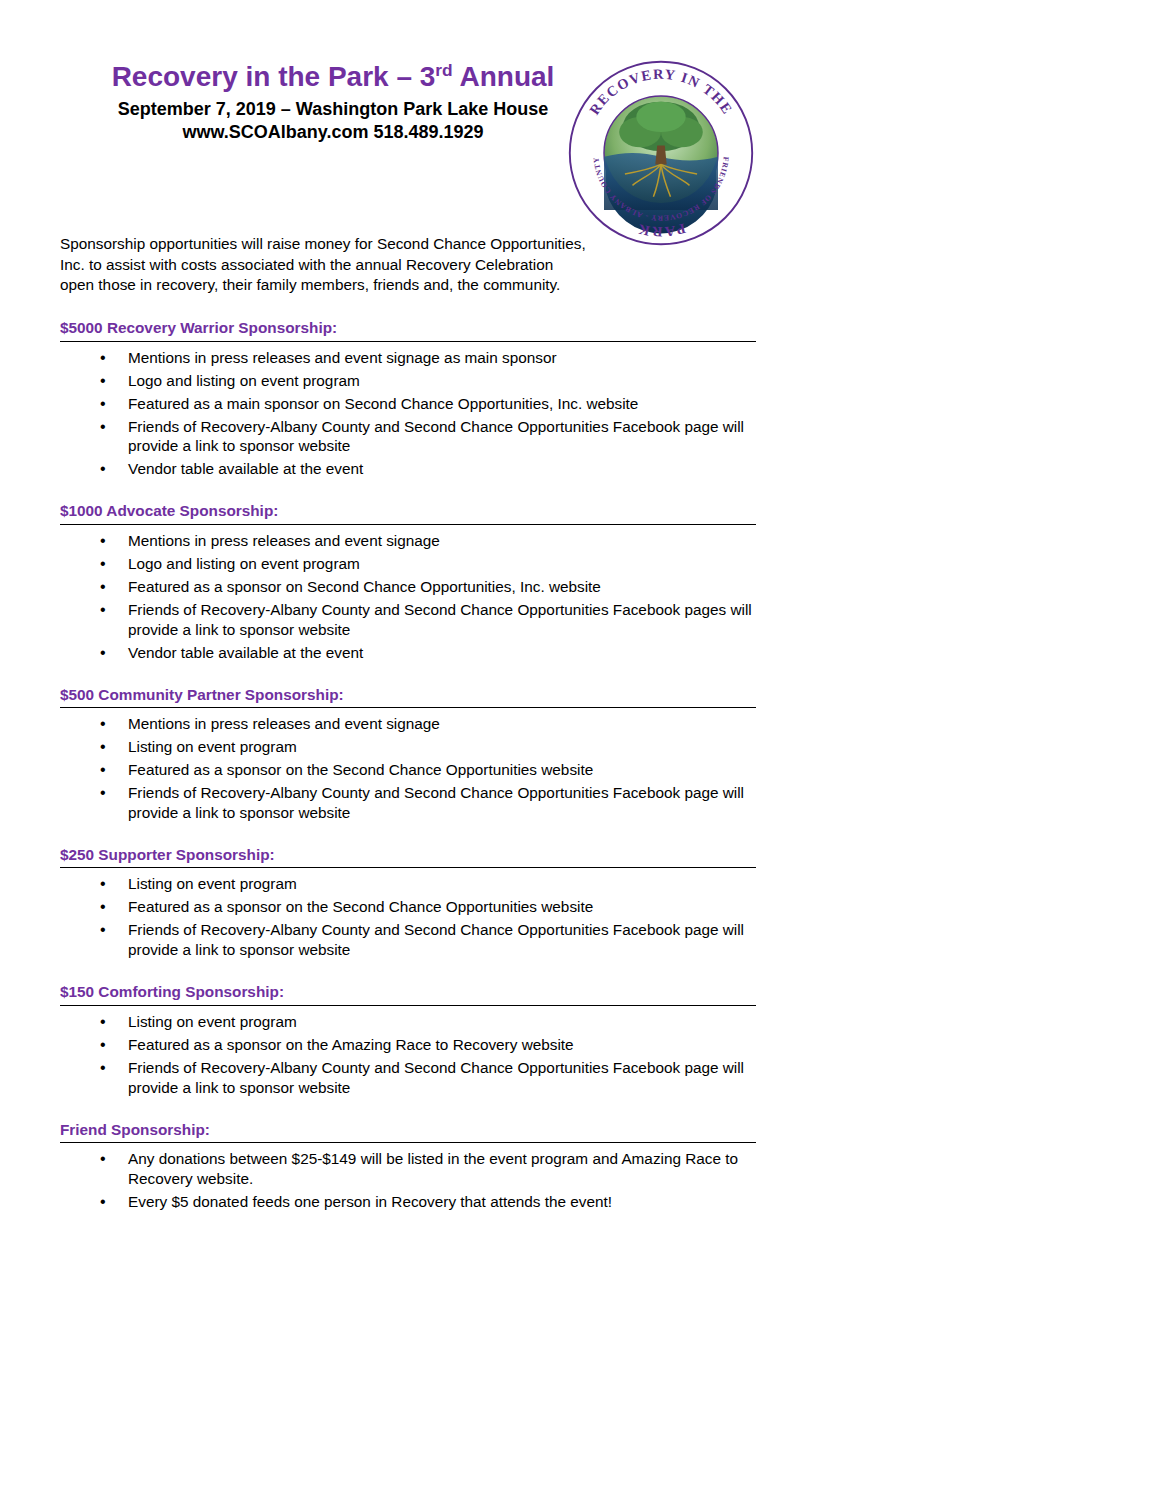RECOVERY IN THE PARK FRIENDS OF RECOVERY - ALBANY COUNTY
Recovery in the Park – 3rd Annual
September 7, 2019 – Washington Park Lake House
www.SCOAlbany.com 518.489.1929
Sponsorship opportunities will raise money for Second Chance Opportunities, Inc. to assist with costs associated with the annual Recovery Celebration open those in recovery, their family members, friends and, the community.
$5000 Recovery Warrior Sponsorship:
Mentions in press releases and event signage as main sponsor
Logo and listing on event program
Featured as a main sponsor on Second Chance Opportunities, Inc. website
Friends of Recovery-Albany County and Second Chance Opportunities Facebook page will provide a link to sponsor website
Vendor table available at the event
$1000 Advocate Sponsorship:
Mentions in press releases and event signage
Logo and listing on event program
Featured as a sponsor on Second Chance Opportunities, Inc. website
Friends of Recovery-Albany County and Second Chance Opportunities Facebook pages will provide a link to sponsor website
Vendor table available at the event
$500 Community Partner Sponsorship:
Mentions in press releases and event signage
Listing on event program
Featured as a sponsor on the Second Chance Opportunities website
Friends of Recovery-Albany County and Second Chance Opportunities Facebook page will provide a link to sponsor website
$250 Supporter Sponsorship:
Listing on event program
Featured as a sponsor on the Second Chance Opportunities website
Friends of Recovery-Albany County and Second Chance Opportunities Facebook page will provide a link to sponsor website
$150 Comforting Sponsorship:
Listing on event program
Featured as a sponsor on the Amazing Race to Recovery website
Friends of Recovery-Albany County and Second Chance Opportunities Facebook page will provide a link to sponsor website
Friend Sponsorship:
Any donations between $25-$149 will be listed in the event program and Amazing Race to Recovery website.
Every $5 donated feeds one person in Recovery that attends the event!